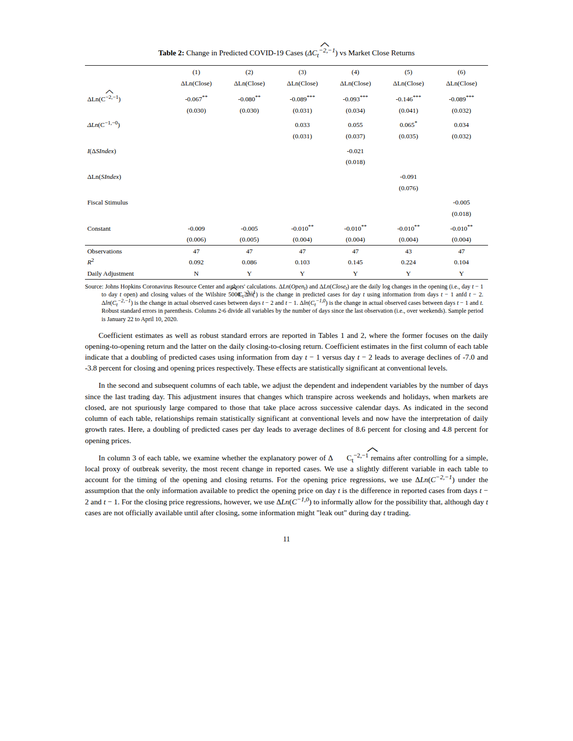Table 2: Change in Predicted COVID-19 Cases (ΔCt−2,−1) vs Market Close Returns
| | (1) | (2) | (3) | (4) | (5) | (6) |
| | ΔLn(Close) | ΔLn(Close) | ΔLn(Close) | ΔLn(Close) | ΔLn(Close) | ΔLn(Close) |
| ΔLn( C −2,−1 ) | -0.067 ** | -0.080 ** | -0.089 *** | -0.093 *** | -0.146 *** | -0.089 *** |
| | (0.030) | (0.030) | (0.031) | (0.034) | (0.041) | (0.032) |
| ΔLn (C −1,−0 ) | | | 0.033 | 0.055 | 0.065 * | 0.034 |
| | | | (0.031) | (0.037) | (0.035) | (0.032) |
| I (Δ SIndex ) | | | | -0.021 | | |
| | | | | (0.018) | | |
| ΔLn( SIndex ) | | | | | -0.091 | |
| | | | | | (0.076) | |
| Fiscal Stimulus | | | | | | -0.005 |
| | | | | | | (0.018) |
| Constant | -0.009 | -0.005 | -0.010 ** | -0.010 ** | -0.010 ** | -0.010 ** |
| | (0.006) | (0.005) | (0.004) | (0.004) | (0.004) | (0.004) |
| Observations | 47 | 47 | 47 | 47 | 43 | 47 |
| R 2 | 0.092 | 0.086 | 0.103 | 0.145 | 0.224 | 0.104 |
| Daily Adjustment | N | Y | Y | Y | Y | Y |
Source: Johns Hopkins Coronavirus Resource Center and authors' calculations. ΔLn(Opent) and ΔLn(Closet) are the daily log changes in the opening (i.e., day t − 1 to day t open) and closing values of the Wilshire 5000. Δln(Ct−2,−1) is the change in predicted cases for day t using information from days t − 1 anfd t − 2. Δln(Ct−2,−1) is the change in actual observed cases between days t − 2 and t − 1. Δln(Ct−1,0) is the change in actual observed cases between days t − 1 and t. Robust standard errors in parenthesis. Columns 2-6 divide all variables by the number of days since the last observation (i.e., over weekends). Sample period is January 22 to April 10, 2020.
Coefficient estimates as well as robust standard errors are reported in Tables 1 and 2, where the former focuses on the daily opening-to-opening return and the latter on the daily closing-to-closing return. Coefficient estimates in the first column of each table indicate that a doubling of predicted cases using information from day t − 1 versus day t − 2 leads to average declines of -7.0 and -3.8 percent for closing and opening prices respectively. These effects are statistically significant at conventional levels.
In the second and subsequent columns of each table, we adjust the dependent and independent variables by the number of days since the last trading day. This adjustment insures that changes which transpire across weekends and holidays, when markets are closed, are not spuriously large compared to those that take place across successive calendar days. As indicated in the second column of each table, relationships remain statistically significant at conventional levels and now have the interpretation of daily growth rates. Here, a doubling of predicted cases per day leads to average declines of 8.6 percent for closing and 4.8 percent for opening prices.
In column 3 of each table, we examine whether the explanatory power of ΔCt−2,−1 remains after controlling for a simple, local proxy of outbreak severity, the most recent change in reported cases. We use a slightly different variable in each table to account for the timing of the opening and closing returns. For the opening price regressions, we use ΔLn(C−2,−1) under the assumption that the only information available to predict the opening price on day t is the difference in reported cases from days t − 2 and t − 1. For the closing price regressions, however, we use ΔLn(C−1,0) to informally allow for the possibility that, although day t cases are not officially available until after closing, some information might "leak out" during day t trading.
11